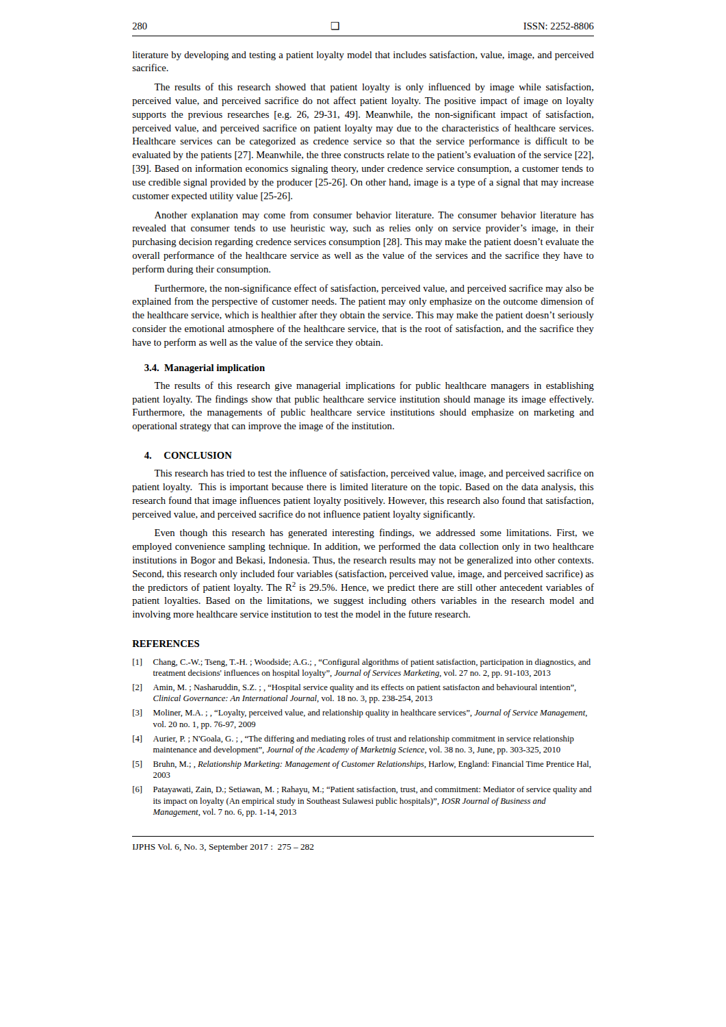280 ❑ ISSN: 2252-8806
literature by developing and testing a patient loyalty model that includes satisfaction, value, image, and perceived sacrifice.
The results of this research showed that patient loyalty is only influenced by image while satisfaction, perceived value, and perceived sacrifice do not affect patient loyalty. The positive impact of image on loyalty supports the previous researches [e.g. 26, 29-31, 49]. Meanwhile, the non-significant impact of satisfaction, perceived value, and perceived sacrifice on patient loyalty may due to the characteristics of healthcare services. Healthcare services can be categorized as credence service so that the service performance is difficult to be evaluated by the patients [27]. Meanwhile, the three constructs relate to the patient’s evaluation of the service [22], [39]. Based on information economics signaling theory, under credence service consumption, a customer tends to use credible signal provided by the producer [25-26]. On other hand, image is a type of a signal that may increase customer expected utility value [25-26].
Another explanation may come from consumer behavior literature. The consumer behavior literature has revealed that consumer tends to use heuristic way, such as relies only on service provider’s image, in their purchasing decision regarding credence services consumption [28]. This may make the patient doesn’t evaluate the overall performance of the healthcare service as well as the value of the services and the sacrifice they have to perform during their consumption.
Furthermore, the non-significance effect of satisfaction, perceived value, and perceived sacrifice may also be explained from the perspective of customer needs. The patient may only emphasize on the outcome dimension of the healthcare service, which is healthier after they obtain the service. This may make the patient doesn’t seriously consider the emotional atmosphere of the healthcare service, that is the root of satisfaction, and the sacrifice they have to perform as well as the value of the service they obtain.
3.4. Managerial implication
The results of this research give managerial implications for public healthcare managers in establishing patient loyalty. The findings show that public healthcare service institution should manage its image effectively. Furthermore, the managements of public healthcare service institutions should emphasize on marketing and operational strategy that can improve the image of the institution.
4. CONCLUSION
This research has tried to test the influence of satisfaction, perceived value, image, and perceived sacrifice on patient loyalty. This is important because there is limited literature on the topic. Based on the data analysis, this research found that image influences patient loyalty positively. However, this research also found that satisfaction, perceived value, and perceived sacrifice do not influence patient loyalty significantly.
Even though this research has generated interesting findings, we addressed some limitations. First, we employed convenience sampling technique. In addition, we performed the data collection only in two healthcare institutions in Bogor and Bekasi, Indonesia. Thus, the research results may not be generalized into other contexts. Second, this research only included four variables (satisfaction, perceived value, image, and perceived sacrifice) as the predictors of patient loyalty. The R2 is 29.5%. Hence, we predict there are still other antecedent variables of patient loyalties. Based on the limitations, we suggest including others variables in the research model and involving more healthcare service institution to test the model in the future research.
REFERENCES
Chang, C.-W.; Tseng, T.-H. ; Woodside; A.G.; , “Configural algorithms of patient satisfaction, participation in diagnostics, and treatment decisions' influences on hospital loyalty”, Journal of Services Marketing, vol. 27 no. 2, pp. 91-103, 2013
Amin, M. ; Nasharuddin, S.Z. ; , “Hospital service quality and its effects on patient satisfacton and behavioural intention”, Clinical Governance: An International Journal, vol. 18 no. 3, pp. 238-254, 2013
Moliner, M.A. ; , “Loyalty, perceived value, and relationship quality in healthcare services”, Journal of Service Management, vol. 20 no. 1, pp. 76-97, 2009
Aurier, P. ; N'Goala, G. ; , “The differing and mediating roles of trust and relationship commitment in service relationship maintenance and development”, Journal of the Academy of Marketnig Science, vol. 38 no. 3, June, pp. 303-325, 2010
Bruhn, M.; , Relationship Marketing: Management of Customer Relationships, Harlow, England: Financial Time Prentice Hal, 2003
Patayawati, Zain, D.; Setiawan, M. ; Rahayu, M.; “Patient satisfaction, trust, and commitment: Mediator of service quality and its impact on loyalty (An empirical study in Southeast Sulawesi public hospitals)”, IOSR Journal of Business and Management, vol. 7 no. 6, pp. 1-14, 2013
IJPHS Vol. 6, No. 3, September 2017 : 275 – 282